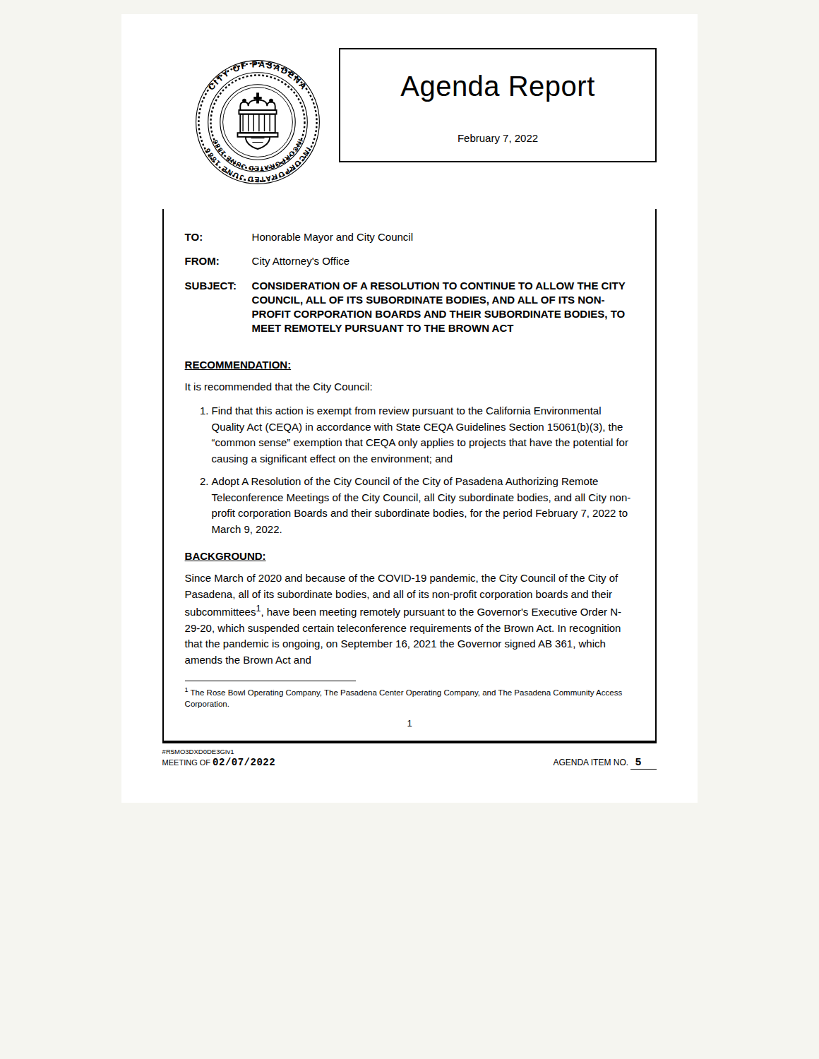CITY OF PASADENA INCORPORATED JUNE 1886 INCORPORATED JUNE 1886
Agenda Report
February 7, 2022
| TO: | Honorable Mayor and City Council |
| FROM: | City Attorney's Office |
| SUBJECT: | CONSIDERATION OF A RESOLUTION TO CONTINUE TO ALLOW THE CITY COUNCIL, ALL OF ITS SUBORDINATE BODIES, AND ALL OF ITS NON-PROFIT CORPORATION BOARDS AND THEIR SUBORDINATE BODIES, TO MEET REMOTELY PURSUANT TO THE BROWN ACT |
RECOMMENDATION:
It is recommended that the City Council:
Find that this action is exempt from review pursuant to the California Environmental Quality Act (CEQA) in accordance with State CEQA Guidelines Section 15061(b)(3), the “common sense” exemption that CEQA only applies to projects that have the potential for causing a significant effect on the environment; and
Adopt A Resolution of the City Council of the City of Pasadena Authorizing Remote Teleconference Meetings of the City Council, all City subordinate bodies, and all City non-profit corporation Boards and their subordinate bodies, for the period February 7, 2022 to March 9, 2022.
BACKGROUND:
Since March of 2020 and because of the COVID-19 pandemic, the City Council of the City of Pasadena, all of its subordinate bodies, and all of its non-profit corporation boards and their subcommittees1, have been meeting remotely pursuant to the Governor's Executive Order N-29-20, which suspended certain teleconference requirements of the Brown Act. In recognition that the pandemic is ongoing, on September 16, 2021 the Governor signed AB 361, which amends the Brown Act and
1 The Rose Bowl Operating Company, The Pasadena Center Operating Company, and The Pasadena Community Access Corporation.
1
#R5MO3DXD0DE3GIv1
MEETING OF 02/07/2022
AGENDA ITEM NO. 5